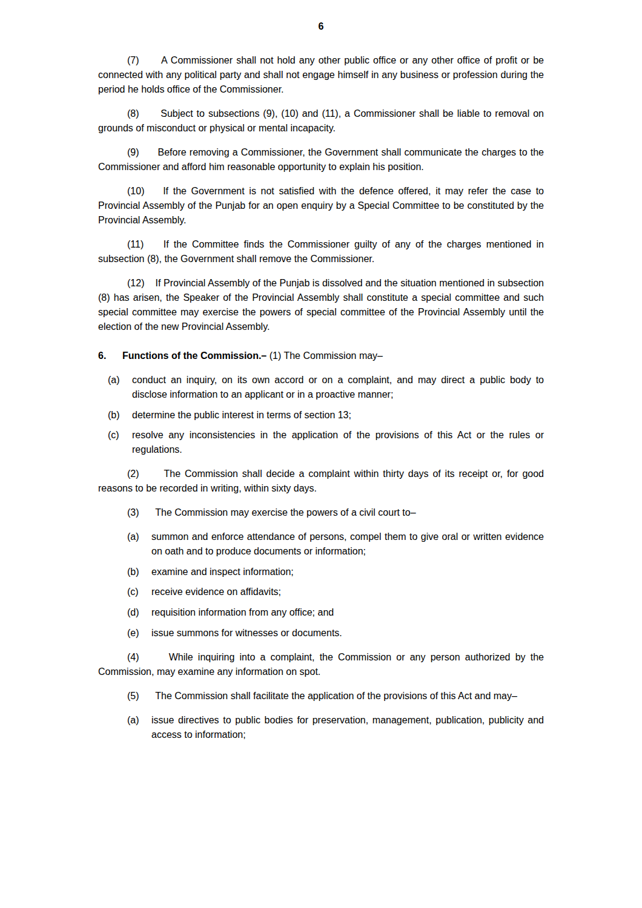6
(7) A Commissioner shall not hold any other public office or any other office of profit or be connected with any political party and shall not engage himself in any business or profession during the period he holds office of the Commissioner.
(8) Subject to subsections (9), (10) and (11), a Commissioner shall be liable to removal on grounds of misconduct or physical or mental incapacity.
(9) Before removing a Commissioner, the Government shall communicate the charges to the Commissioner and afford him reasonable opportunity to explain his position.
(10) If the Government is not satisfied with the defence offered, it may refer the case to Provincial Assembly of the Punjab for an open enquiry by a Special Committee to be constituted by the Provincial Assembly.
(11) If the Committee finds the Commissioner guilty of any of the charges mentioned in subsection (8), the Government shall remove the Commissioner.
(12) If Provincial Assembly of the Punjab is dissolved and the situation mentioned in subsection (8) has arisen, the Speaker of the Provincial Assembly shall constitute a special committee and such special committee may exercise the powers of special committee of the Provincial Assembly until the election of the new Provincial Assembly.
6. Functions of the Commission.– (1) The Commission may–
(a) conduct an inquiry, on its own accord or on a complaint, and may direct a public body to disclose information to an applicant or in a proactive manner;
(b) determine the public interest in terms of section 13;
(c) resolve any inconsistencies in the application of the provisions of this Act or the rules or regulations.
(2) The Commission shall decide a complaint within thirty days of its receipt or, for good reasons to be recorded in writing, within sixty days.
(3) The Commission may exercise the powers of a civil court to–
(a) summon and enforce attendance of persons, compel them to give oral or written evidence on oath and to produce documents or information;
(b) examine and inspect information;
(c) receive evidence on affidavits;
(d) requisition information from any office; and
(e) issue summons for witnesses or documents.
(4) While inquiring into a complaint, the Commission or any person authorized by the Commission, may examine any information on spot.
(5) The Commission shall facilitate the application of the provisions of this Act and may–
(a) issue directives to public bodies for preservation, management, publication, publicity and access to information;